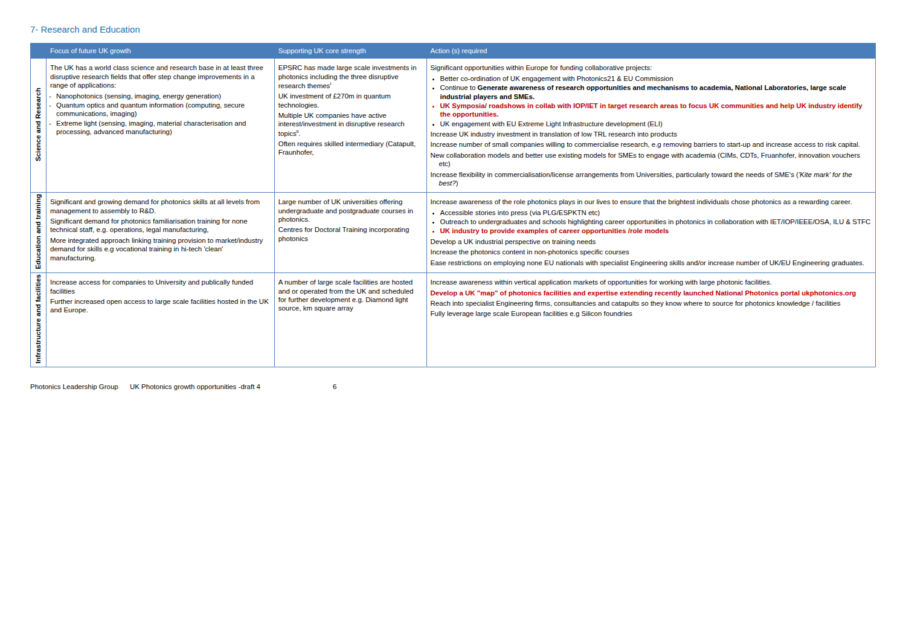7- Research and Education
| | Focus of future UK growth | Supporting UK core strength | Action (s) required |
| --- | --- | --- | --- |
| Science and Research | The UK has a world class science and research base in at least three disruptive research fields that offer step change improvements in a range of applications: Nanophotonics (sensing, imaging, energy generation) Quantum optics and quantum information (computing, secure communications, imaging) Extreme light (sensing, imaging, material characterisation and processing, advanced manufacturing) | EPSRC has made large scale investments in photonics including the three disruptive research themes i UK investment of £270m in quantum technologies. Multiple UK companies have active interest/investment in disruptive research topics ii . Often requires skilled intermediary (Catapult, Fraunhofer, | Significant opportunities within Europe for funding collaborative projects: Better co-ordination of UK engagement with Photonics21 & EU Commission Continue to Generate awareness of research opportunities and mechanisms to academia, National Laboratories, large scale industrial players and SMEs. UK Symposia/ roadshows in collab with IOP/IET in target research areas to focus UK communities and help UK industry identify the opportunities. UK engagement with EU Extreme Light Infrastructure development (ELI) Increase UK industry investment in translation of low TRL research into products Increase number of small companies willing to commercialise research, e.g removing barriers to start-up and increase access to risk capital. New collaboration models and better use existing models for SMEs to engage with academia (CIMs, CDTs, Fruanhofer, innovation vouchers etc) Increase flexibility in commercialisation/license arrangements from Universities, particularly toward the needs of SME's ( 'Kite mark' for the best? ) |
| Education and training | Significant and growing demand for photonics skills at all levels from management to assembly to R&D. Significant demand for photonics familiarisation training for none technical staff, e.g. operations, legal manufacturing, More integrated approach linking training provision to market/industry demand for skills e.g vocational training in hi-tech 'clean' manufacturing. | Large number of UK universities offering undergraduate and postgraduate courses in photonics. Centres for Doctoral Training incorporating photonics | Increase awareness of the role photonics plays in our lives to ensure that the brightest individuals chose photonics as a rewarding career. Accessible stories into press (via PLG/ESPKTN etc) Outreach to undergraduates and schools highlighting career opportunities in photonics in collaboration with IET/IOP/IEEE/OSA, ILU & STFC UK industry to provide examples of career opportunities /role models Develop a UK industrial perspective on training needs Increase the photonics content in non-photonics specific courses Ease restrictions on employing none EU nationals with specialist Engineering skills and/or increase number of UK/EU Engineering graduates. |
| Infrastructure and facilities | Increase access for companies to University and publically funded facilities Further increased open access to large scale facilities hosted in the UK and Europe. | A number of large scale facilities are hosted and or operated from the UK and scheduled for further development e.g. Diamond light source, km square array | Increase awareness within vertical application markets of opportunities for working with large photonic facilities. Develop a UK "map" of photonics facilities and expertise extending recently launched National Photonics portal ukphotonics.org Reach into specialist Engineering firms, consultancies and catapults so they know where to source for photonics knowledge / facilities Fully leverage large scale European facilities e.g Silicon foundries |
Photonics Leadership Group UK Photonics growth opportunities -draft 46